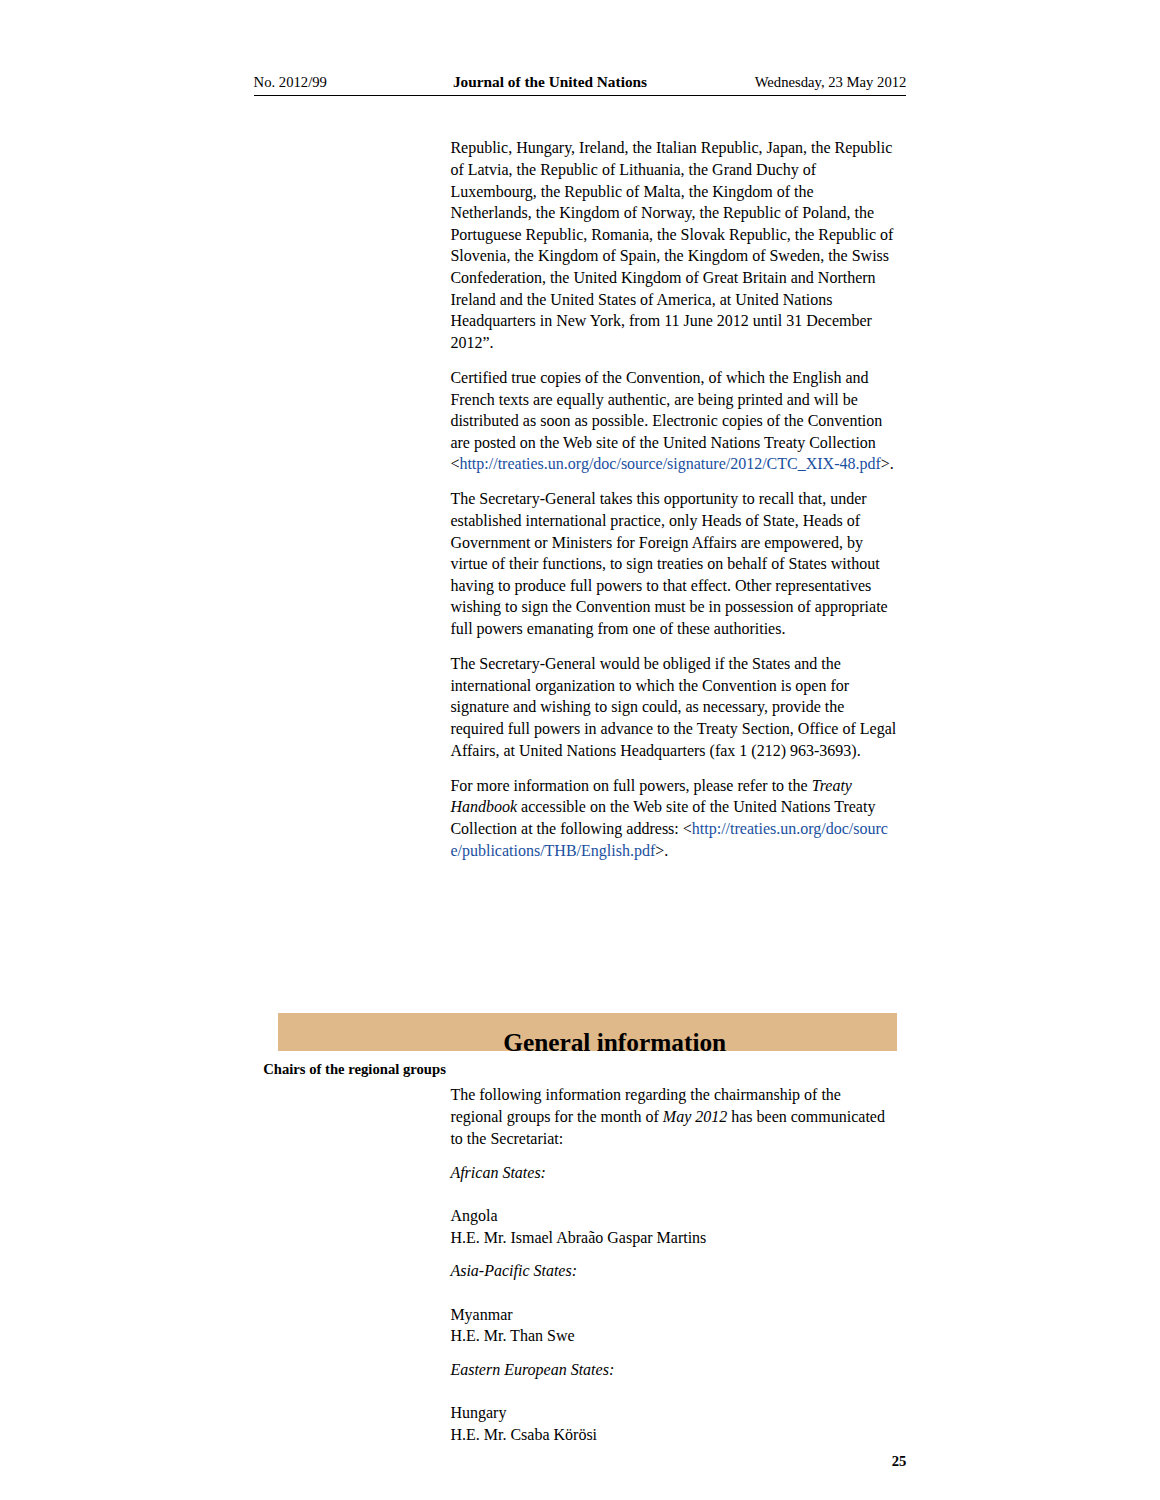No. 2012/99
Journal of the United Nations
Wednesday, 23 May 2012
Republic, Hungary, Ireland, the Italian Republic, Japan, the Republic of Latvia, the Republic of Lithuania, the Grand Duchy of Luxembourg, the Republic of Malta, the Kingdom of the Netherlands, the Kingdom of Norway, the Republic of Poland, the Portuguese Republic, Romania, the Slovak Republic, the Republic of Slovenia, the Kingdom of Spain, the Kingdom of Sweden, the Swiss Confederation, the United Kingdom of Great Britain and Northern Ireland and the United States of America, at United Nations Headquarters in New York, from 11 June 2012 until 31 December 2012”.
Certified true copies of the Convention, of which the English and French texts are equally authentic, are being printed and will be distributed as soon as possible. Electronic copies of the Convention are posted on the Web site of the United Nations Treaty Collection <http://treaties.un.org/doc/source/signature/2012/CTC_XIX-48.pdf>.
The Secretary-General takes this opportunity to recall that, under established international practice, only Heads of State, Heads of Government or Ministers for Foreign Affairs are empowered, by virtue of their functions, to sign treaties on behalf of States without having to produce full powers to that effect. Other representatives wishing to sign the Convention must be in possession of appropriate full powers emanating from one of these authorities.
The Secretary-General would be obliged if the States and the international organization to which the Convention is open for signature and wishing to sign could, as necessary, provide the required full powers in advance to the Treaty Section, Office of Legal Affairs, at United Nations Headquarters (fax 1 (212) 963-3693).
For more information on full powers, please refer to the Treaty Handbook accessible on the Web site of the United Nations Treaty Collection at the following address: <http://treaties.un.org/doc/source/publications/THB/English.pdf>.
General information
Chairs of the regional groups
The following information regarding the chairmanship of the regional groups for the month of May 2012 has been communicated to the Secretariat:
African States: Angola H.E. Mr. Ismael Abraão Gaspar Martins
Asia-Pacific States: Myanmar H.E. Mr. Than Swe
Eastern European States: Hungary H.E. Mr. Csaba Körösi
25